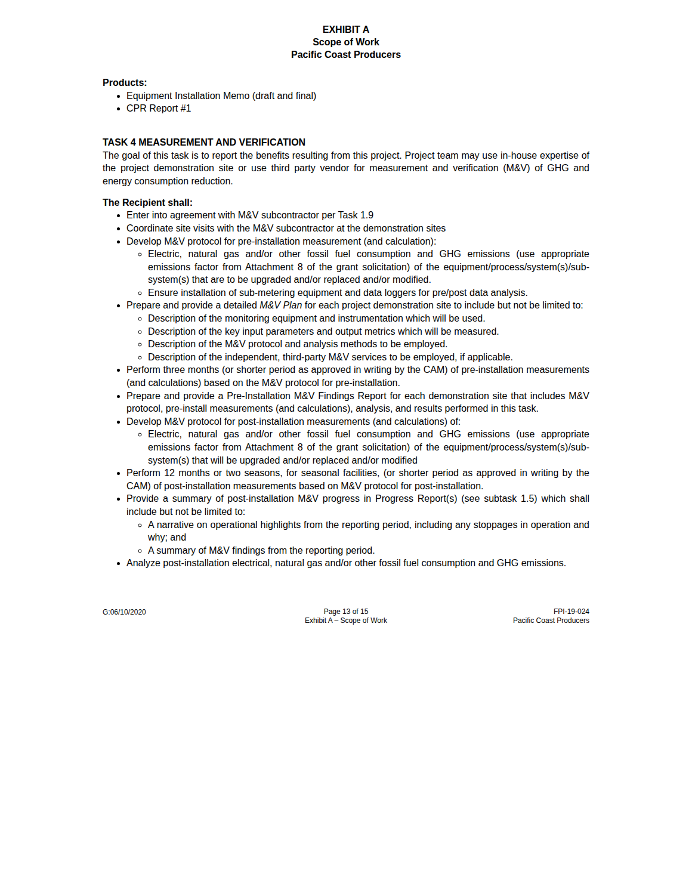EXHIBIT A Scope of Work Pacific Coast Producers
Products:
Equipment Installation Memo (draft and final)
CPR Report #1
TASK 4 MEASUREMENT AND VERIFICATION
The goal of this task is to report the benefits resulting from this project. Project team may use in-house expertise of the project demonstration site or use third party vendor for measurement and verification (M&V) of GHG and energy consumption reduction.
The Recipient shall:
Enter into agreement with M&V subcontractor per Task 1.9
Coordinate site visits with the M&V subcontractor at the demonstration sites
Develop M&V protocol for pre-installation measurement (and calculation):
Electric, natural gas and/or other fossil fuel consumption and GHG emissions (use appropriate emissions factor from Attachment 8 of the grant solicitation) of the equipment/process/system(s)/sub-system(s) that are to be upgraded and/or replaced and/or modified.
Ensure installation of sub-metering equipment and data loggers for pre/post data analysis.
Prepare and provide a detailed M&V Plan for each project demonstration site to include but not be limited to:
Description of the monitoring equipment and instrumentation which will be used.
Description of the key input parameters and output metrics which will be measured.
Description of the M&V protocol and analysis methods to be employed.
Description of the independent, third-party M&V services to be employed, if applicable.
Perform three months (or shorter period as approved in writing by the CAM) of pre-installation measurements (and calculations) based on the M&V protocol for pre-installation.
Prepare and provide a Pre-Installation M&V Findings Report for each demonstration site that includes M&V protocol, pre-install measurements (and calculations), analysis, and results performed in this task.
Develop M&V protocol for post-installation measurements (and calculations) of:
Electric, natural gas and/or other fossil fuel consumption and GHG emissions (use appropriate emissions factor from Attachment 8 of the grant solicitation) of the equipment/process/system(s)/sub-system(s) that will be upgraded and/or replaced and/or modified
Perform 12 months or two seasons, for seasonal facilities, (or shorter period as approved in writing by the CAM) of post-installation measurements based on M&V protocol for post-installation.
Provide a summary of post-installation M&V progress in Progress Report(s) (see subtask 1.5) which shall include but not be limited to:
A narrative on operational highlights from the reporting period, including any stoppages in operation and why; and
A summary of M&V findings from the reporting period.
Analyze post-installation electrical, natural gas and/or other fossil fuel consumption and GHG emissions.
| G:06/10/2020 | Page 13 of 15 Exhibit A – Scope of Work | FPI-19-024 Pacific Coast Producers |